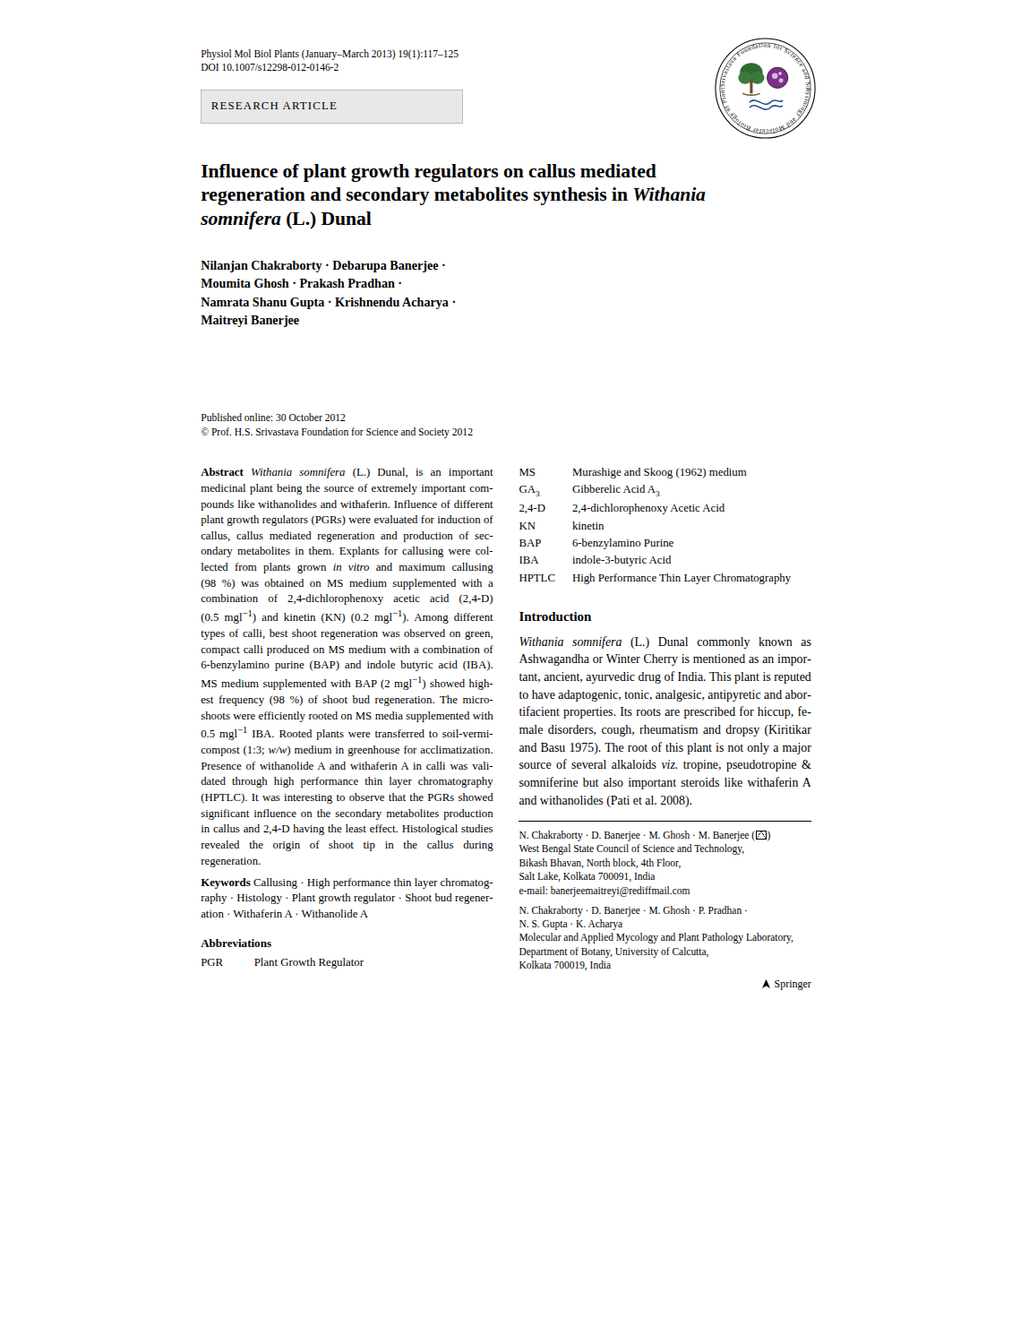Physiol Mol Biol Plants (January–March 2013) 19(1):117–125
DOI 10.1007/s12298-012-0146-2
H. S. Srivastava Foundation for Science and Society Physiology and Molecular Biology of Plants
RESEARCH ARTICLE
Influence of plant growth regulators on callus mediated regeneration and secondary metabolites synthesis in Withania somnifera (L.) Dunal
Nilanjan Chakraborty · Debarupa Banerjee ·
Moumita Ghosh · Prakash Pradhan ·
Namrata Shanu Gupta · Krishnendu Acharya ·
Maitreyi Banerjee
Published online: 30 October 2012
© Prof. H.S. Srivastava Foundation for Science and Society 2012
Abstract Withania somnifera (L.) Dunal, is an important medicinal plant being the source of extremely important compounds like withanolides and withaferin. Influence of different plant growth regulators (PGRs) were evaluated for induction of callus, callus mediated regeneration and production of secondary metabolites in them. Explants for callusing were collected from plants grown in vitro and maximum callusing (98 %) was obtained on MS medium supplemented with a combination of 2,4-dichlorophenoxy acetic acid (2,4-D) (0.5 mgl−1) and kinetin (KN) (0.2 mgl−1). Among different types of calli, best shoot regeneration was observed on green, compact calli produced on MS medium with a combination of 6-benzylamino purine (BAP) and indole butyric acid (IBA). MS medium supplemented with BAP (2 mgl−1) showed highest frequency (98 %) of shoot bud regeneration. The micro-shoots were efficiently rooted on MS media supplemented with 0.5 mgl−1 IBA. Rooted plants were transferred to soil-vermi-compost (1:3; w/w) medium in greenhouse for acclimatization. Presence of withanolide A and withaferin A in calli was validated through high performance thin layer chromatography (HPTLC). It was interesting to observe that the PGRs showed significant influence on the secondary metabolites production in callus and 2,4-D having the least effect. Histological studies revealed the origin of shoot tip in the callus during regeneration.
Keywords Callusing · High performance thin layer chromatography · Histology · Plant growth regulator · Shoot bud regeneration · Withaferin A · Withanolide A
Abbreviations
| PGR | Plant Growth Regulator |
| MS | Murashige and Skoog ( 1962 ) medium |
| GA 3 | Gibberelic Acid A 3 |
| 2,4-D | 2,4-dichlorophenoxy Acetic Acid |
| KN | kinetin |
| BAP | 6-benzylamino Purine |
| IBA | indole-3-butyric Acid |
| HPTLC | High Performance Thin Layer Chromatography |
Introduction
Withania somnifera (L.) Dunal commonly known as Ashwagandha or Winter Cherry is mentioned as an important, ancient, ayurvedic drug of India. This plant is reputed to have adaptogenic, tonic, analgesic, antipyretic and abortifacient properties. Its roots are prescribed for hiccup, female disorders, cough, rheumatism and dropsy (Kiritikar and Basu 1975). The root of this plant is not only a major source of several alkaloids viz. tropine, pseudotropine & somniferine but also important steroids like withaferin A and withanolides (Pati et al. 2008).
N. Chakraborty · D. Banerjee · M. Ghosh · M. Banerjee ( )
West Bengal State Council of Science and Technology,
Bikash Bhavan, North block, 4th Floor,
Salt Lake, Kolkata 700091, India
e-mail: banerjeemaitreyi@rediffmail.com
N. Chakraborty · D. Banerjee · M. Ghosh · P. Pradhan ·
N. S. Gupta · K. Acharya
Molecular and Applied Mycology and Plant Pathology Laboratory,
Department of Botany, University of Calcutta,
Kolkata 700019, India
Springer